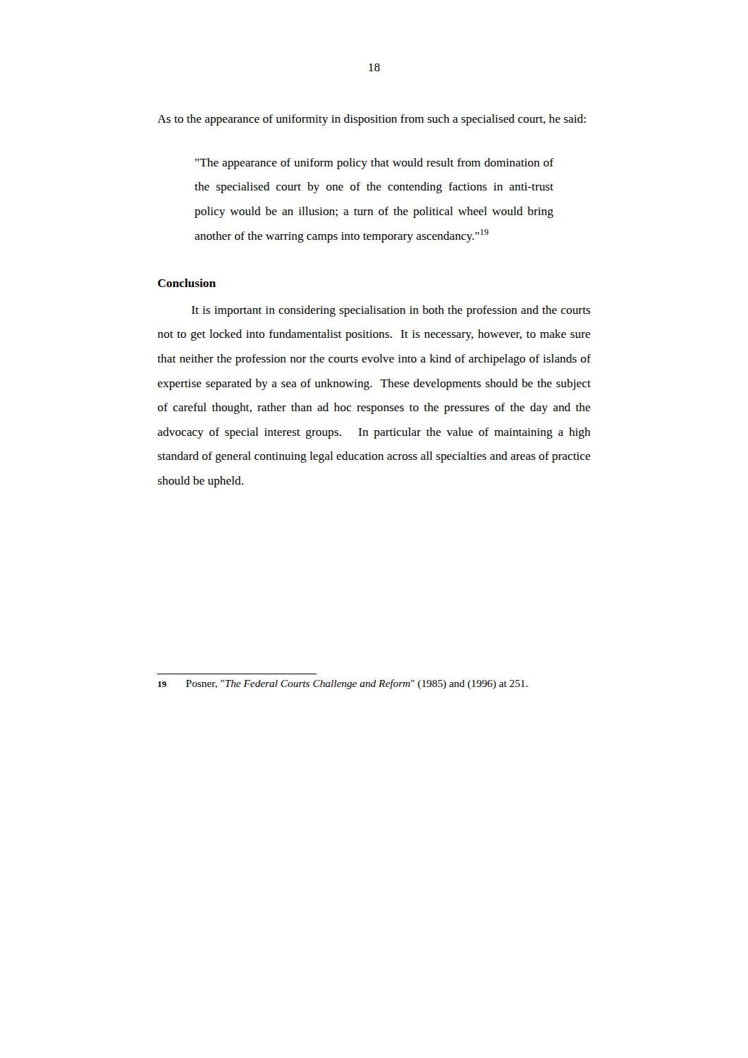18
As to the appearance of uniformity in disposition from such a specialised court, he said:
"The appearance of uniform policy that would result from domination of the specialised court by one of the contending factions in anti-trust policy would be an illusion; a turn of the political wheel would bring another of the warring camps into temporary ascendancy."19
Conclusion
It is important in considering specialisation in both the profession and the courts not to get locked into fundamentalist positions. It is necessary, however, to make sure that neither the profession nor the courts evolve into a kind of archipelago of islands of expertise separated by a sea of unknowing. These developments should be the subject of careful thought, rather than ad hoc responses to the pressures of the day and the advocacy of special interest groups. In particular the value of maintaining a high standard of general continuing legal education across all specialties and areas of practice should be upheld.
19 Posner, "The Federal Courts Challenge and Reform" (1985) and (1996) at 251.